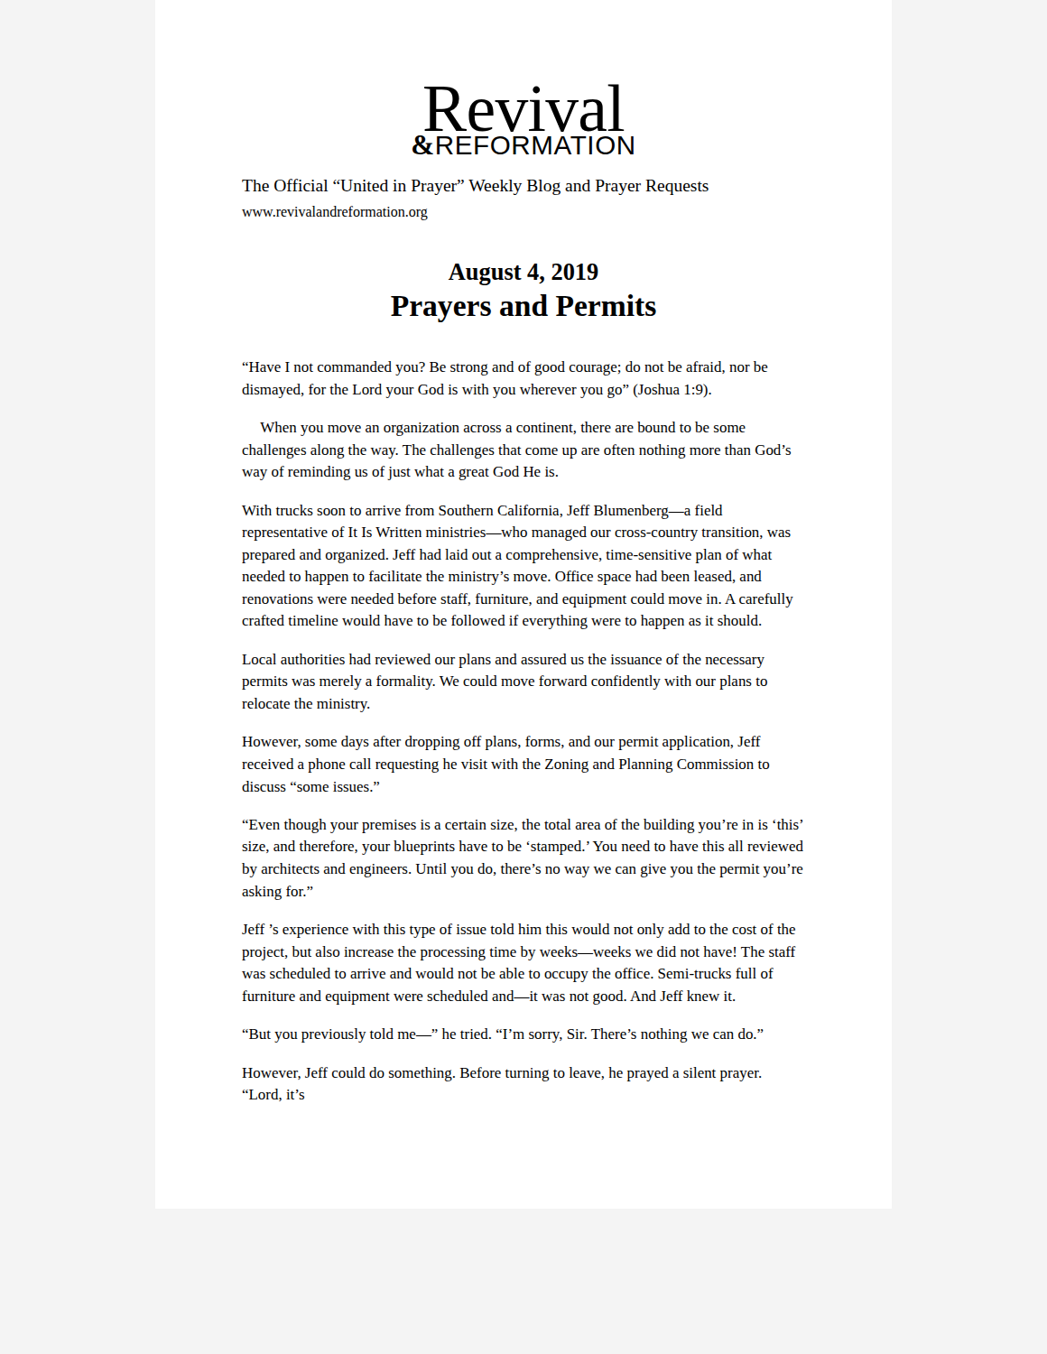Revival &REFORMATION
The Official “United in Prayer” Weekly Blog and Prayer Requests
www.revivalandreformation.org
August 4, 2019
Prayers and Permits
“Have I not commanded you? Be strong and of good courage; do not be afraid, nor be dismayed, for the Lord your God is with you wherever you go” (Joshua 1:9).
When you move an organization across a continent, there are bound to be some challenges along the way. The challenges that come up are often nothing more than God’s way of reminding us of just what a great God He is.
With trucks soon to arrive from Southern California, Jeff Blumenberg—a field representative of It Is Written ministries—who managed our cross-country transition, was prepared and organized. Jeff had laid out a comprehensive, time-sensitive plan of what needed to happen to facilitate the ministry’s move. Office space had been leased, and renovations were needed before staff, furniture, and equipment could move in. A carefully crafted timeline would have to be followed if everything were to happen as it should.
Local authorities had reviewed our plans and assured us the issuance of the necessary permits was merely a formality. We could move forward confidently with our plans to relocate the ministry.
However, some days after dropping off plans, forms, and our permit application, Jeff received a phone call requesting he visit with the Zoning and Planning Commission to discuss “some issues.”
“Even though your premises is a certain size, the total area of the building you’re in is ‘this’ size, and therefore, your blueprints have to be ‘stamped.’ You need to have this all reviewed by architects and engineers. Until you do, there’s no way we can give you the permit you’re asking for.”
Jeff ’s experience with this type of issue told him this would not only add to the cost of the project, but also increase the processing time by weeks—weeks we did not have! The staff was scheduled to arrive and would not be able to occupy the office. Semi-trucks full of furniture and equipment were scheduled and—it was not good. And Jeff knew it.
“But you previously told me—” he tried. “I’m sorry, Sir. There’s nothing we can do.”
However, Jeff could do something. Before turning to leave, he prayed a silent prayer. “Lord, it’s